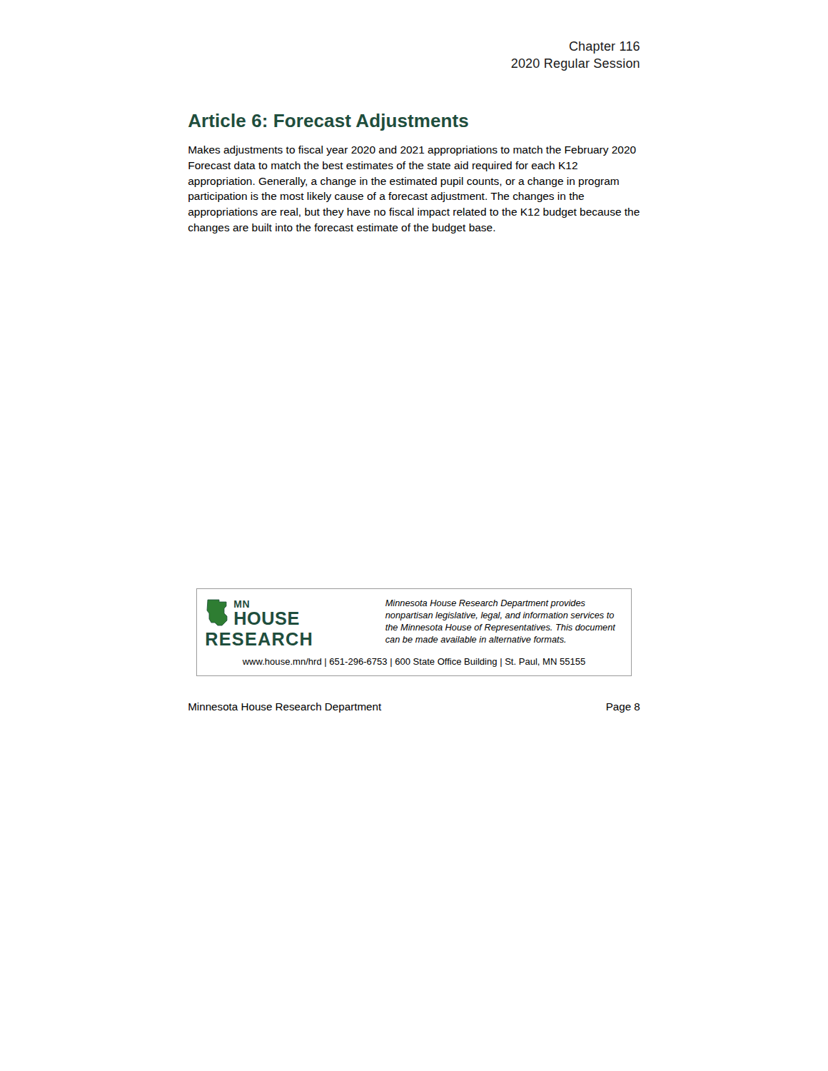Chapter 116
2020 Regular Session
Article 6: Forecast Adjustments
Makes adjustments to fiscal year 2020 and 2021 appropriations to match the February 2020 Forecast data to match the best estimates of the state aid required for each K12 appropriation. Generally, a change in the estimated pupil counts, or a change in program participation is the most likely cause of a forecast adjustment. The changes in the appropriations are real, but they have no fiscal impact related to the K12 budget because the changes are built into the forecast estimate of the budget base.
MN HOUSE
RESEARCH
Minnesota House Research Department provides nonpartisan legislative, legal, and information services to the Minnesota House of Representatives. This document can be made available in alternative formats.
www.house.mn/hrd | 651-296-6753 | 600 State Office Building | St. Paul, MN 55155
Minnesota House Research Department Page 8